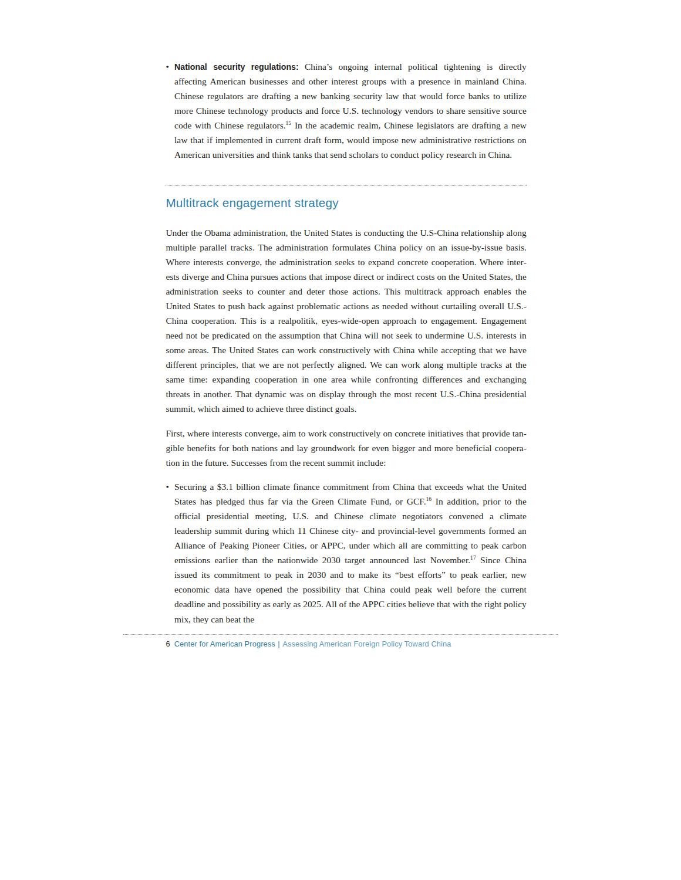National security regulations: China’s ongoing internal political tightening is directly affecting American businesses and other interest groups with a presence in mainland China. Chinese regulators are drafting a new banking security law that would force banks to utilize more Chinese technology products and force U.S. technology vendors to share sensitive source code with Chinese regulators.15 In the academic realm, Chinese legislators are drafting a new law that if implemented in current draft form, would impose new administrative restrictions on American universities and think tanks that send scholars to conduct policy research in China.
Multitrack engagement strategy
Under the Obama administration, the United States is conducting the U.S-China relationship along multiple parallel tracks. The administration formulates China policy on an issue-by-issue basis. Where interests converge, the administration seeks to expand concrete cooperation. Where interests diverge and China pursues actions that impose direct or indirect costs on the United States, the administration seeks to counter and deter those actions. This multitrack approach enables the United States to push back against problematic actions as needed without curtailing overall U.S.-China cooperation. This is a realpolitik, eyes-wide-open approach to engagement. Engagement need not be predicated on the assumption that China will not seek to undermine U.S. interests in some areas. The United States can work constructively with China while accepting that we have different principles, that we are not perfectly aligned. We can work along multiple tracks at the same time: expanding cooperation in one area while confronting differences and exchanging threats in another. That dynamic was on display through the most recent U.S.-China presidential summit, which aimed to achieve three distinct goals.
First, where interests converge, aim to work constructively on concrete initiatives that provide tangible benefits for both nations and lay groundwork for even bigger and more beneficial cooperation in the future. Successes from the recent summit include:
Securing a $3.1 billion climate finance commitment from China that exceeds what the United States has pledged thus far via the Green Climate Fund, or GCF.16 In addition, prior to the official presidential meeting, U.S. and Chinese climate negotiators convened a climate leadership summit during which 11 Chinese city- and provincial-level governments formed an Alliance of Peaking Pioneer Cities, or APPC, under which all are committing to peak carbon emissions earlier than the nationwide 2030 target announced last November.17 Since China issued its commitment to peak in 2030 and to make its “best efforts” to peak earlier, new economic data have opened the possibility that China could peak well before the current deadline and possibility as early as 2025. All of the APPC cities believe that with the right policy mix, they can beat the
6 Center for American Progress|Assessing American Foreign Policy Toward China